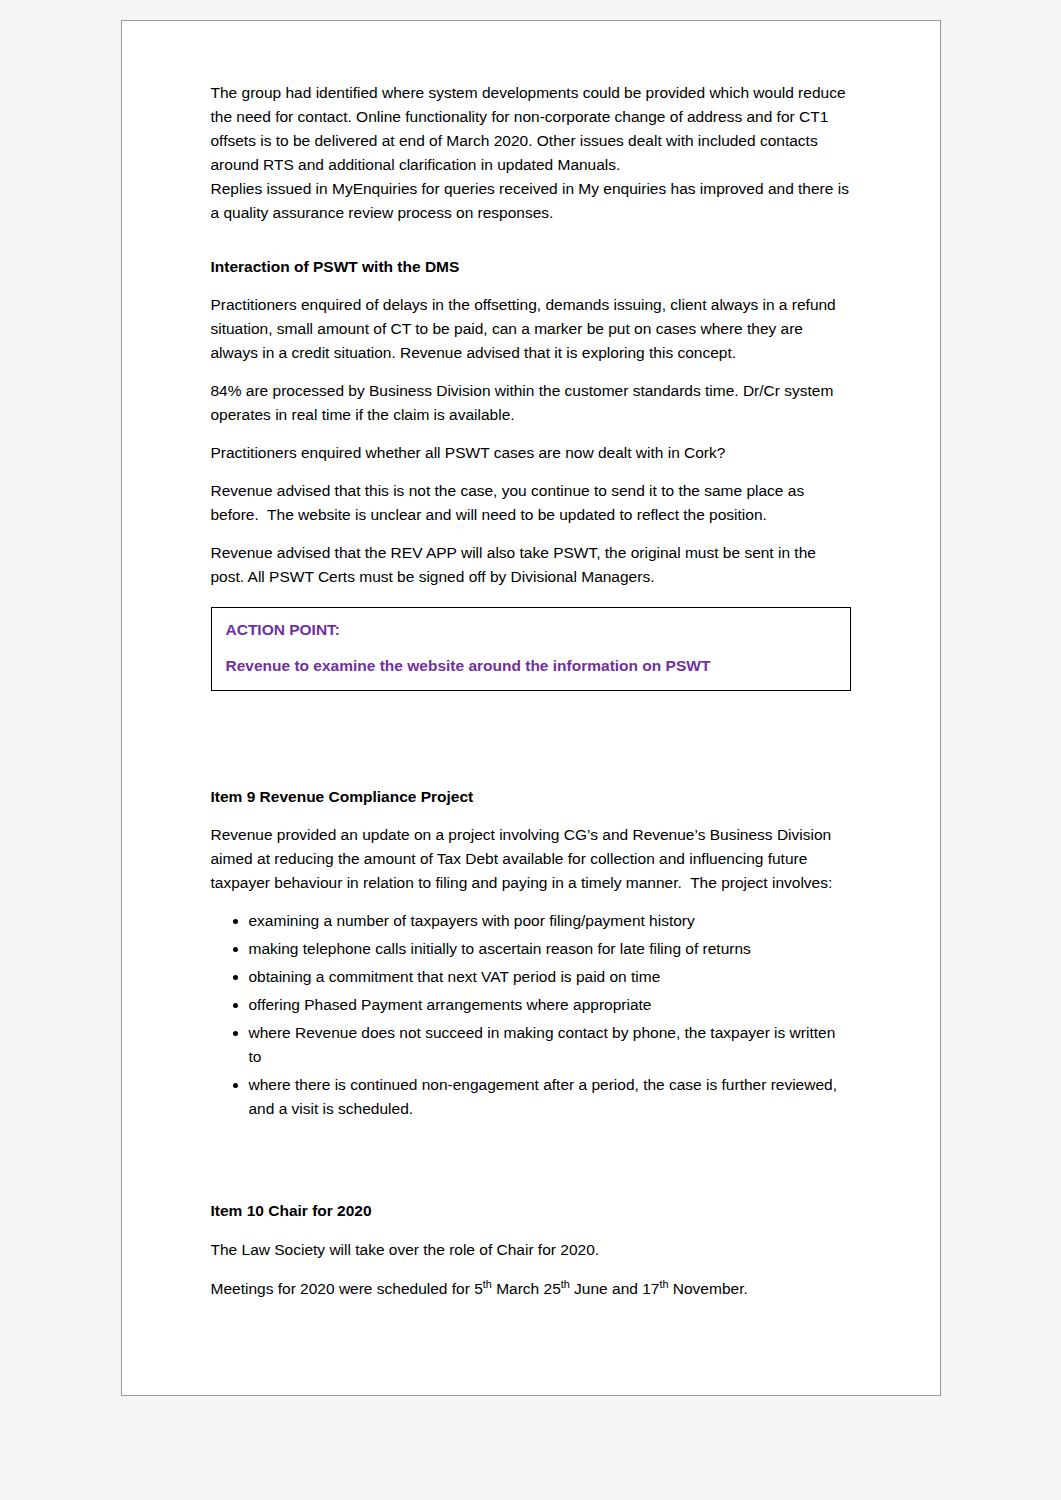The group had identified where system developments could be provided which would reduce the need for contact. Online functionality for non-corporate change of address and for CT1 offsets is to be delivered at end of March 2020. Other issues dealt with included contacts around RTS and additional clarification in updated Manuals.
Replies issued in MyEnquiries for queries received in My enquiries has improved and there is a quality assurance review process on responses.
Interaction of PSWT with the DMS
Practitioners enquired of delays in the offsetting, demands issuing, client always in a refund situation, small amount of CT to be paid, can a marker be put on cases where they are always in a credit situation. Revenue advised that it is exploring this concept.
84% are processed by Business Division within the customer standards time. Dr/Cr system operates in real time if the claim is available.
Practitioners enquired whether all PSWT cases are now dealt with in Cork?
Revenue advised that this is not the case, you continue to send it to the same place as before. The website is unclear and will need to be updated to reflect the position.
Revenue advised that the REV APP will also take PSWT, the original must be sent in the post. All PSWT Certs must be signed off by Divisional Managers.
ACTION POINT:
Revenue to examine the website around the information on PSWT
Item 9 Revenue Compliance Project
Revenue provided an update on a project involving CG’s and Revenue’s Business Division aimed at reducing the amount of Tax Debt available for collection and influencing future taxpayer behaviour in relation to filing and paying in a timely manner. The project involves:
examining a number of taxpayers with poor filing/payment history
making telephone calls initially to ascertain reason for late filing of returns
obtaining a commitment that next VAT period is paid on time
offering Phased Payment arrangements where appropriate
where Revenue does not succeed in making contact by phone, the taxpayer is written to
where there is continued non-engagement after a period, the case is further reviewed, and a visit is scheduled.
Item 10 Chair for 2020
The Law Society will take over the role of Chair for 2020.
Meetings for 2020 were scheduled for 5th March 25th June and 17th November.